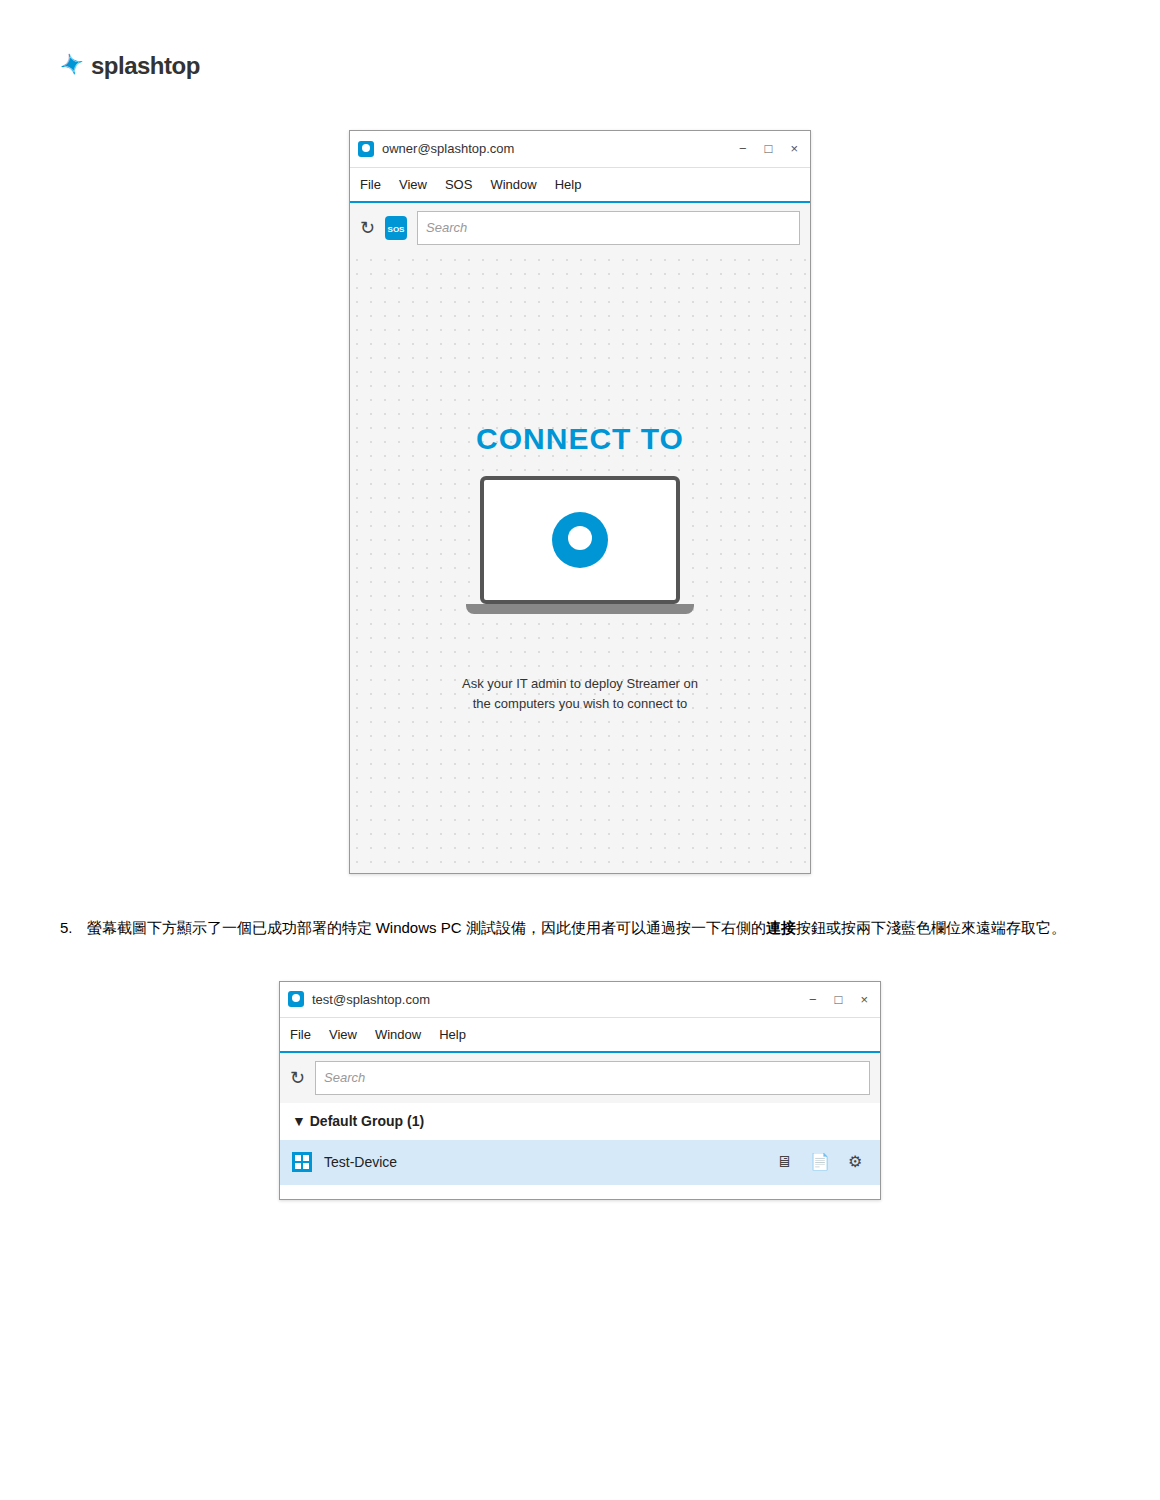✦ splashtop
owner@splashtop.com
− □ ×
File View SOS Window Help
↻ SOS
Search
CONNECT TO
Ask your IT admin to deploy Streamer on
the computers you wish to connect to
5. 螢幕截圖下方顯示了一個已成功部署的特定 Windows PC 測試設備，因此使用者可以通過按一下右側的連接按鈕或按兩下淺藍色欄位來遠端存取它。
test@splashtop.com
− □ ×
File View Window Help
↻
Search
▼ Default Group (1)
Test-Device 🖥 📄 ⚙